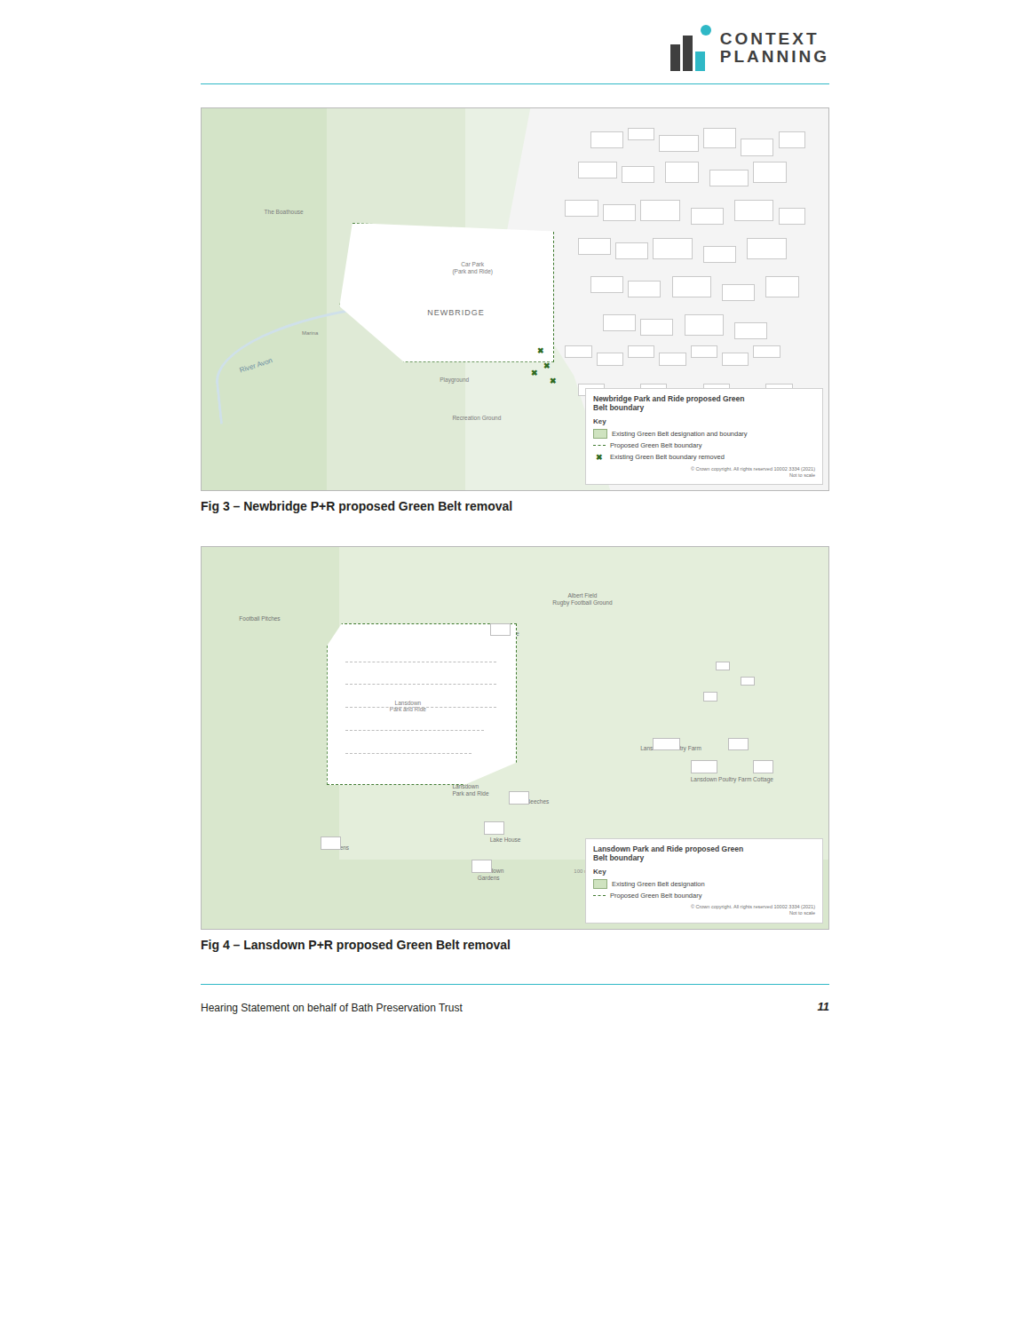CONTEXT PLANNING
River Avon
NEWBRIDGE
Car Park
(Park and Ride)
The Boathouse
Marina
Playground
Recreation Ground
✖ ✖ ✖ ✖
Newbridge Park and Ride proposed Green
Belt boundary
Key
Existing Green Belt designation and boundary
Proposed Green Belt boundary
✖Existing Green Belt boundary removed
© Crown copyright. All rights reserved 10002 3334 (2021)
Not to scale
Fig 3 – Newbridge P+R proposed Green Belt removal
Football Pitches
Albert Field
Rugby Football Ground
Lansdown Poultry Farm
Lansdown Poultry Farm Cottage
House
The Beeches
The
Lake House
Gardens
Lansdown
Gardens
Lansdown
Park and Ride
Lansdown
Park and Ride
100 m
Lansdown Park and Ride proposed Green
Belt boundary
Key
Existing Green Belt designation
Proposed Green Belt boundary
© Crown copyright. All rights reserved 10002 3334 (2021)
Not to scale
Fig 4 – Lansdown P+R proposed Green Belt removal
Hearing Statement on behalf of Bath Preservation Trust
11